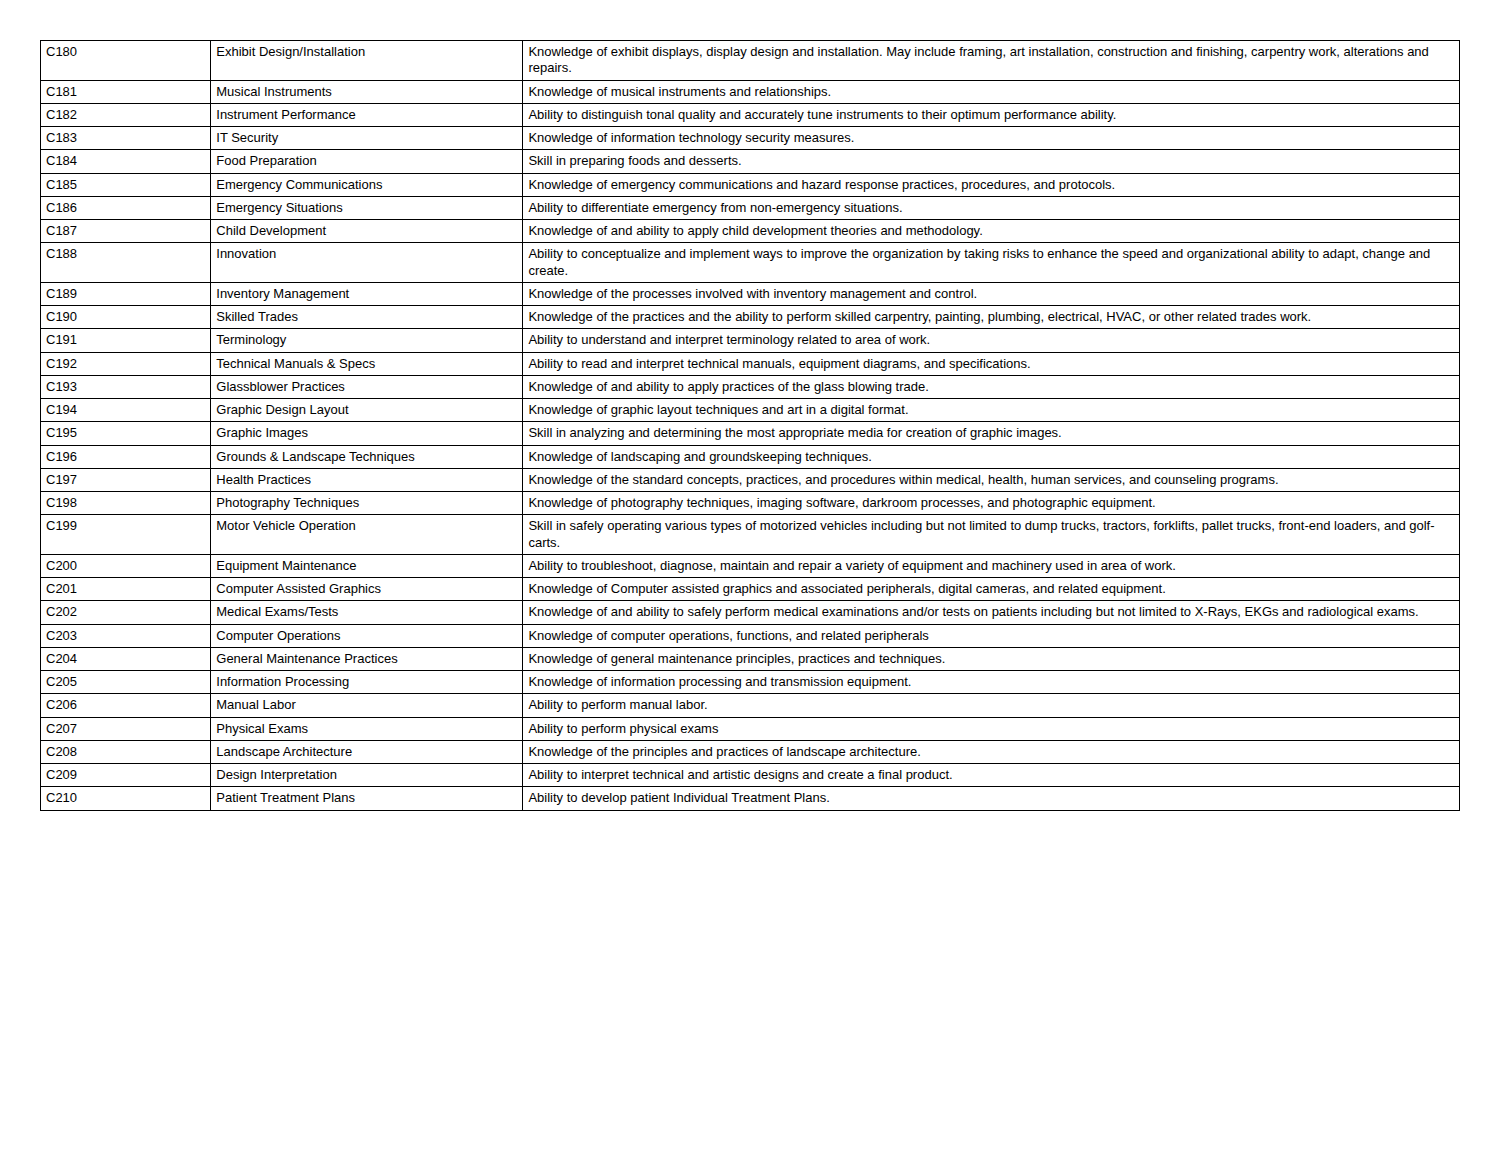| C180 | Exhibit Design/Installation | Knowledge of exhibit displays, display design and installation. May include framing, art installation, construction and finishing, carpentry work, alterations and repairs. |
| C181 | Musical Instruments | Knowledge of musical instruments and relationships. |
| C182 | Instrument Performance | Ability to distinguish tonal quality and accurately tune instruments to their optimum performance ability. |
| C183 | IT Security | Knowledge of information technology security measures. |
| C184 | Food Preparation | Skill in preparing foods and desserts. |
| C185 | Emergency Communications | Knowledge of emergency communications and hazard response practices, procedures, and protocols. |
| C186 | Emergency Situations | Ability to differentiate emergency from non-emergency situations. |
| C187 | Child Development | Knowledge of and ability to apply child development theories and methodology. |
| C188 | Innovation | Ability to conceptualize and implement ways to improve the organization by taking risks to enhance the speed and organizational ability to adapt, change and create. |
| C189 | Inventory Management | Knowledge of the processes involved with inventory management and control. |
| C190 | Skilled Trades | Knowledge of the practices and the ability to perform skilled carpentry, painting, plumbing, electrical, HVAC, or other related trades work. |
| C191 | Terminology | Ability to understand and interpret terminology related to area of work. |
| C192 | Technical Manuals & Specs | Ability to read and interpret technical manuals, equipment diagrams, and specifications. |
| C193 | Glassblower Practices | Knowledge of and ability to apply practices of the glass blowing trade. |
| C194 | Graphic Design Layout | Knowledge of graphic layout techniques and art in a digital format. |
| C195 | Graphic Images | Skill in analyzing and determining the most appropriate media for creation of graphic images. |
| C196 | Grounds & Landscape Techniques | Knowledge of landscaping and groundskeeping techniques. |
| C197 | Health Practices | Knowledge of the standard concepts, practices, and procedures within medical, health, human services, and counseling programs. |
| C198 | Photography Techniques | Knowledge of photography techniques, imaging software, darkroom processes, and photographic equipment. |
| C199 | Motor Vehicle Operation | Skill in safely operating various types of motorized vehicles including but not limited to dump trucks, tractors, forklifts, pallet trucks, front-end loaders, and golf-carts. |
| C200 | Equipment Maintenance | Ability to troubleshoot, diagnose, maintain and repair a variety of equipment and machinery used in area of work. |
| C201 | Computer Assisted Graphics | Knowledge of Computer assisted graphics and associated peripherals, digital cameras, and related equipment. |
| C202 | Medical Exams/Tests | Knowledge of and ability to safely perform medical examinations and/or tests on patients including but not limited to X-Rays, EKGs and radiological exams. |
| C203 | Computer Operations | Knowledge of computer operations, functions, and related peripherals |
| C204 | General Maintenance Practices | Knowledge of general maintenance principles, practices and techniques. |
| C205 | Information Processing | Knowledge of information processing and transmission equipment. |
| C206 | Manual Labor | Ability to perform manual labor. |
| C207 | Physical Exams | Ability to perform physical exams |
| C208 | Landscape Architecture | Knowledge of the principles and practices of landscape architecture. |
| C209 | Design Interpretation | Ability to interpret technical and artistic designs and create a final product. |
| C210 | Patient Treatment Plans | Ability to develop patient Individual Treatment Plans. |